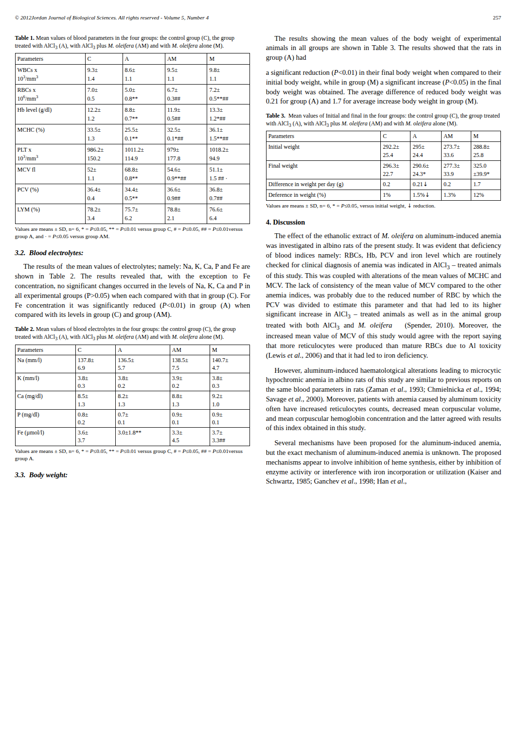© 2012Jordan Journal of Biological Sciences. All rights reserved - Volume 5, Number 4 257
Table 1. Mean values of blood parameters in the four groups: the control group (C), the group treated with AlCl3 (A), with AlCl3 plus M. oleifera (AM) and with M. oleifera alone (M).
| Parameters | C | A | AM | M |
| --- | --- | --- | --- | --- |
| WBCs x 10 3 /mm 3 | 9.3± 1.4 | 8.6± 1.1 | 9.5± 1.1 | 9.8± 1.1 |
| RBCs x 10 6 /mm 3 | 7.0± 0.5 | 5.0± 0.8** | 6.7± 0.3## | 7.2± 0.5**## |
| Hb level (g/dl) | 12.2± 1.2 | 8.8± 0.7** | 11.9± 0.5## | 13.3± 1.2*## |
| MCHC (%) | 33.5± 1.3 | 25.5± 0.1** | 32.5± 0.1*## | 36.1± 1.5**## |
| PLT x 10 3 /mm 3 | 986.2± 150.2 | 1011.2± 114.9 | 979± 177.8 | 1018.2± 94.9 |
| MCV fl | 52± 1.1 | 68.8± 0.8** | 54.6± 0.9**## | 51.1± 1.5 ## · |
| PCV (%) | 36.4± 0.4 | 34.4± 0.5** | 36.6± 0.9## | 36.8± 0.7## |
| LYM (%) | 78.2± 3.4 | 75.7± 6.2 | 78.8± 2.1 | 76.6± 6.4 |
Values are means ± SD, n= 6, * = P≤0.05, ** = P≤0.01 versus group C, # = P≤0.05, ## = P≤0.01versus group A, and · = P≤0.05 versus group AM.
3.2. Blood electrolytes:
The results of the mean values of electrolytes; namely: Na, K, Ca, P and Fe are shown in Table 2. The results revealed that, with the exception to Fe concentration, no significant changes occurred in the levels of Na, K, Ca and P in all experimental groups (P>0.05) when each compared with that in group (C). For Fe concentration it was significantly reduced (P<0.01) in group (A) when compared with its levels in group (C) and group (AM).
Table 2. Mean values of blood electrolytes in the four groups: the control group (C), the group treated with AlCl3 (A), with AlCl3 plus M. oleifera (AM) and with M. oleifera alone (M).
| Parameters | C | A | AM | M |
| --- | --- | --- | --- | --- |
| Na (mm/l) | 137.8± 6.9 | 136.5± 5.7 | 138.5± 7.5 | 140.7± 4.7 |
| K (mm/l) | 3.8± 0.3 | 3.8± 0.2 | 3.9± 0.2 | 3.8± 0.3 |
| Ca (mg/dl) | 8.5± 1.3 | 8.2± 1.3 | 8.8± 1.3 | 9.2± 1.0 |
| P (mg/dl) | 0.8± 0.2 | 0.7± 0.1 | 0.9± 0.1 | 0.9± 0.1 |
| Fe (µmol/l) | 3.6± 3.7 | 3.0±1.8** | 3.3± 4.5 | 3.7± 3.3## |
Values are means ± SD, n= 6, * = P≤0.05, ** = P≤0.01 versus group C, # = P≤0.05, ## = P≤0.01versus group A.
3.3. Body weight:
The results showing the mean values of the body weight of experimental animals in all groups are shown in Table 3. The results showed that the rats in group (A) had
a significant reduction (P<0.01) in their final body weight when compared to their initial body weight, while in group (M) a significant increase (P<0.05) in the final body weight was obtained. The average difference of reduced body weight was 0.21 for group (A) and 1.7 for average increase body weight in group (M).
Table 3. Mean values of Initial and final in the four groups: the control group (C), the group treated with AlCl3 (A), with AlCl3 plus M. oleifera (AM) and with M. oleifera alone (M).
| Parameters | C | A | AM | M |
| --- | --- | --- | --- | --- |
| Initial weight | 292.2± 25.4 | 295± 24.4 | 273.7± 33.6 | 288.8± 25.8 |
| Final weight | 296.3± 22.7 | 290.6± 24.3* | 277.3± 33.9 | 325.0 ±39.9* |
| Difference in weight per day (g) | 0.2 | 0.21 ↓ | 0.2 | 1.7 |
| Deference in weight (%) | 1% | 1.5% ↓ | 1.3% | 12% |
Values are means ± SD, n= 6, * = P≤0.05, versus initial weight, ↓ reduction.
4. Discussion
The effect of the ethanolic extract of M. oleifera on aluminum-induced anemia was investigated in albino rats of the present study. It was evident that deficiency of blood indices namely: RBCs, Hb, PCV and iron level which are routinely checked for clinical diagnosis of anemia was indicated in AlCl3 – treated animals of this study. This was coupled with alterations of the mean values of MCHC and MCV. The lack of consistency of the mean value of MCV compared to the other anemia indices, was probably due to the reduced number of RBC by which the PCV was divided to estimate this parameter and that had led to its higher significant increase in AlCl3 – treated animals as well as in the animal group treated with both AlCl3 and M. oleifera (Spender, 2010). Moreover, the increased mean value of MCV of this study would agree with the report saying that more reticulocytes were produced than mature RBCs due to Al toxicity (Lewis et al., 2006) and that it had led to iron deficiency.
However, aluminum-induced haematolotgical alterations leading to microcytic hypochromic anemia in albino rats of this study are similar to previous reports on the same blood parameters in rats (Zaman et al., 1993; Chmielnicka et al., 1994; Savage et al., 2000). Moreover, patients with anemia caused by aluminum toxicity often have increased reticulocytes counts, decreased mean corpuscular volume, and mean corpuscular hemoglobin concentration and the latter agreed with results of this index obtained in this study.
Several mechanisms have been proposed for the aluminum-induced anemia, but the exact mechanism of aluminum-induced anemia is unknown. The proposed mechanisms appear to involve inhibition of heme synthesis, either by inhibition of enzyme activity or interference with iron incorporation or utilization (Kaiser and Schwartz, 1985; Ganchev et al., 1998; Han et al.,